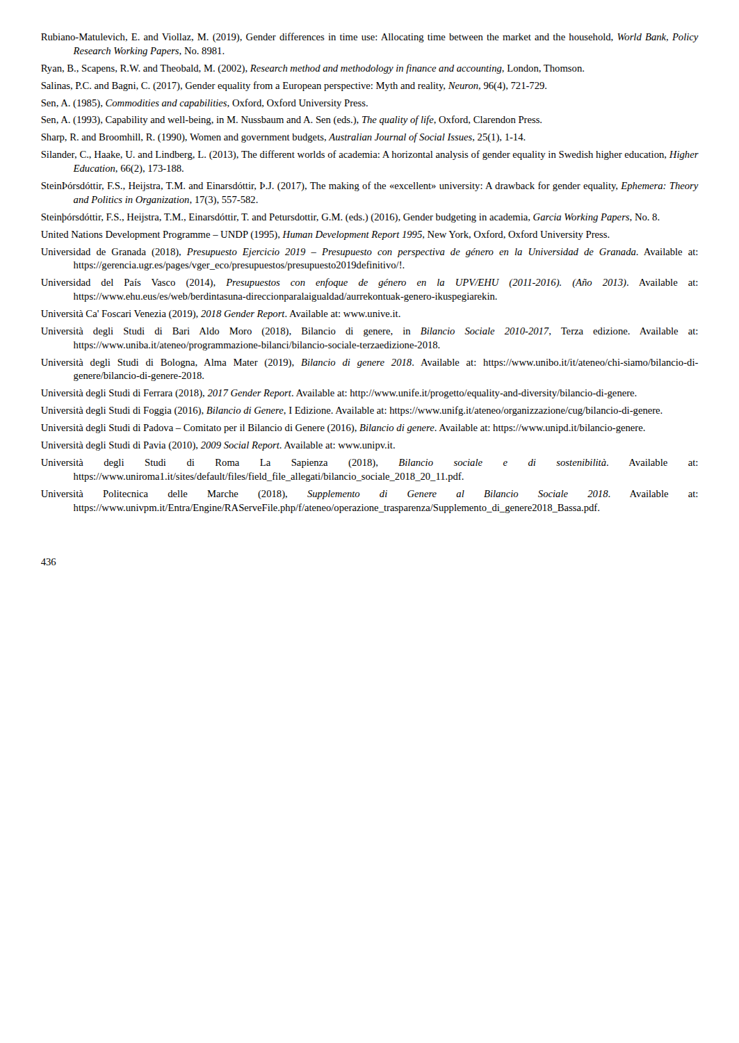Rubiano-Matulevich, E. and Viollaz, M. (2019), Gender differences in time use: Allocating time between the market and the household, World Bank, Policy Research Working Papers, No. 8981.
Ryan, B., Scapens, R.W. and Theobald, M. (2002), Research method and methodology in finance and accounting, London, Thomson.
Salinas, P.C. and Bagni, C. (2017), Gender equality from a European perspective: Myth and reality, Neuron, 96(4), 721-729.
Sen, A. (1985), Commodities and capabilities, Oxford, Oxford University Press.
Sen, A. (1993), Capability and well-being, in M. Nussbaum and A. Sen (eds.), The quality of life, Oxford, Clarendon Press.
Sharp, R. and Broomhill, R. (1990), Women and government budgets, Australian Journal of Social Issues, 25(1), 1-14.
Silander, C., Haake, U. and Lindberg, L. (2013), The different worlds of academia: A horizontal analysis of gender equality in Swedish higher education, Higher Education, 66(2), 173-188.
SteinÞórsdóttir, F.S., Heijstra, T.M. and Einarsdóttir, Þ.J. (2017), The making of the «excellent» university: A drawback for gender equality, Ephemera: Theory and Politics in Organization, 17(3), 557-582.
Steinþórsdóttir, F.S., Heijstra, T.M., Einarsdóttir, T. and Petursdottir, G.M. (eds.) (2016), Gender budgeting in academia, Garcia Working Papers, No. 8.
United Nations Development Programme – UNDP (1995), Human Development Report 1995, New York, Oxford, Oxford University Press.
Universidad de Granada (2018), Presupuesto Ejercicio 2019 – Presupuesto con perspectiva de género en la Universidad de Granada. Available at: https://gerencia.ugr.es/pages/vger_eco/presupuestos/presupuesto2019definitivo/!.
Universidad del País Vasco (2014), Presupuestos con enfoque de género en la UPV/EHU (2011-2016). (Año 2013). Available at: https://www.ehu.eus/es/web/berdintasuna-direccionparalaigualdad/aurrekontuak-genero-ikuspegiarekin.
Università Ca' Foscari Venezia (2019), 2018 Gender Report. Available at: www.unive.it.
Università degli Studi di Bari Aldo Moro (2018), Bilancio di genere, in Bilancio Sociale 2010-2017, Terza edizione. Available at: https://www.uniba.it/ateneo/programmazione-bilanci/bilancio-sociale-terzaedizione-2018.
Università degli Studi di Bologna, Alma Mater (2019), Bilancio di genere 2018. Available at: https://www.unibo.it/it/ateneo/chi-siamo/bilancio-di-genere/bilancio-di-genere-2018.
Università degli Studi di Ferrara (2018), 2017 Gender Report. Available at: http://www.unife.it/progetto/equality-and-diversity/bilancio-di-genere.
Università degli Studi di Foggia (2016), Bilancio di Genere, I Edizione. Available at: https://www.unifg.it/ateneo/organizzazione/cug/bilancio-di-genere.
Università degli Studi di Padova – Comitato per il Bilancio di Genere (2016), Bilancio di genere. Available at: https://www.unipd.it/bilancio-genere.
Università degli Studi di Pavia (2010), 2009 Social Report. Available at: www.unipv.it.
Università degli Studi di Roma La Sapienza (2018), Bilancio sociale e di sostenibilità. Available at: https://www.uniroma1.it/sites/default/files/field_file_allegati/bilancio_sociale_2018_20_11.pdf.
Università Politecnica delle Marche (2018), Supplemento di Genere al Bilancio Sociale 2018. Available at: https://www.univpm.it/Entra/Engine/RAServeFile.php/f/ateneo/operazione_trasparenza/Supplemento_di_genere2018_Bassa.pdf.
436